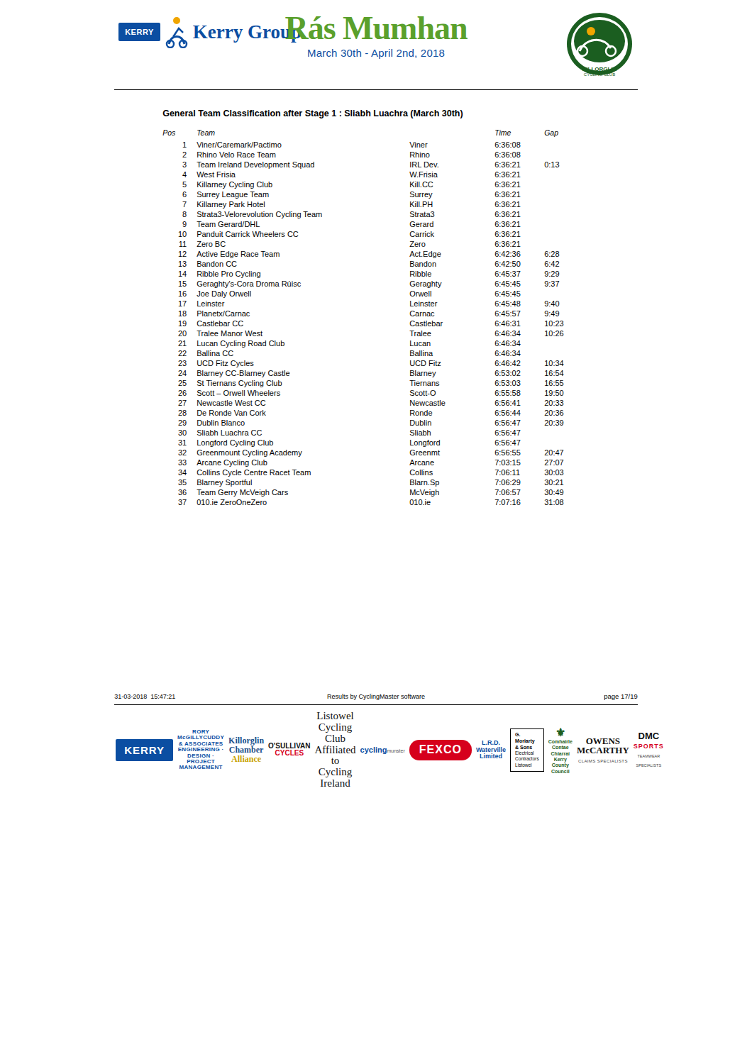KERRY Kerry Group
Rás Mumhan
March 30th - April 2nd, 2018
KILLORGLIN CYCLING CLUB
General Team Classification after Stage 1 : Sliabh Luachra (March 30th)
| Pos | Team | | Time | Gap |
| --- | --- | --- | --- | --- |
| 1 | Viner/Caremark/Pactimo | Viner | 6:36:08 | |
| 2 | Rhino Velo Race Team | Rhino | 6:36:08 | |
| 3 | Team Ireland Development Squad | IRL Dev. | 6:36:21 | 0:13 |
| 4 | West Frisia | W.Frisia | 6:36:21 | |
| 5 | Killarney Cycling Club | Kill.CC | 6:36:21 | |
| 6 | Surrey League Team | Surrey | 6:36:21 | |
| 7 | Killarney Park Hotel | Kill.PH | 6:36:21 | |
| 8 | Strata3-Velorevolution Cycling Team | Strata3 | 6:36:21 | |
| 9 | Team Gerard/DHL | Gerard | 6:36:21 | |
| 10 | Panduit Carrick Wheelers CC | Carrick | 6:36:21 | |
| 11 | Zero BC | Zero | 6:36:21 | |
| 12 | Active Edge Race Team | Act.Edge | 6:42:36 | 6:28 |
| 13 | Bandon CC | Bandon | 6:42:50 | 6:42 |
| 14 | Ribble Pro Cycling | Ribble | 6:45:37 | 9:29 |
| 15 | Geraghty's-Cora Droma Rúisc | Geraghty | 6:45:45 | 9:37 |
| 16 | Joe Daly Orwell | Orwell | 6:45:45 | |
| 17 | Leinster | Leinster | 6:45:48 | 9:40 |
| 18 | Planetx/Carnac | Carnac | 6:45:57 | 9:49 |
| 19 | Castlebar CC | Castlebar | 6:46:31 | 10:23 |
| 20 | Tralee Manor West | Tralee | 6:46:34 | 10:26 |
| 21 | Lucan Cycling Road Club | Lucan | 6:46:34 | |
| 22 | Ballina CC | Ballina | 6:46:34 | |
| 23 | UCD Fitz Cycles | UCD Fitz | 6:46:42 | 10:34 |
| 24 | Blarney CC-Blarney Castle | Blarney | 6:53:02 | 16:54 |
| 25 | St Tiernans Cycling Club | Tiernans | 6:53:03 | 16:55 |
| 26 | Scott – Orwell Wheelers | Scott-O | 6:55:58 | 19:50 |
| 27 | Newcastle West CC | Newcastle | 6:56:41 | 20:33 |
| 28 | De Ronde Van Cork | Ronde | 6:56:44 | 20:36 |
| 29 | Dublin Blanco | Dublin | 6:56:47 | 20:39 |
| 30 | Sliabh Luachra CC | Sliabh | 6:56:47 | |
| 31 | Longford Cycling Club | Longford | 6:56:47 | |
| 32 | Greenmount Cycling Academy | Greenmt | 6:56:55 | 20:47 |
| 33 | Arcane Cycling Club | Arcane | 7:03:15 | 27:07 |
| 34 | Collins Cycle Centre Racet Team | Collins | 7:06:11 | 30:03 |
| 35 | Blarney Sportful | Blarn.Sp | 7:06:29 | 30:21 |
| 36 | Team Gerry McVeigh Cars | McVeigh | 7:06:57 | 30:49 |
| 37 | 010.ie ZeroOneZero | 010.ie | 7:07:16 | 31:08 |
31-03-2018 15:47:21
Results by CyclingMaster software
page 17/19
KERRY
RORY McGILLYCUDDY
& ASSOCIATES
ENGINEERING · DESIGN · PROJECT MANAGEMENT
Killorglin
Chamber
Alliance
O'SULLIVAN CYCLES
Listowel Cycling Club
Affiliated to Cycling Ireland
cyclingmunster
FEXCO
L.R.D.
Waterville
Limited
G. Moriarty & Sons
Electrical Contractors
Listowel
⚜
Comhairle Contae Chiarraí
Kerry County Council
OWENSMcCARTHY CLAIMS SPECIALISTS
DMC SPORTS
TEAMWEAR SPECIALISTS